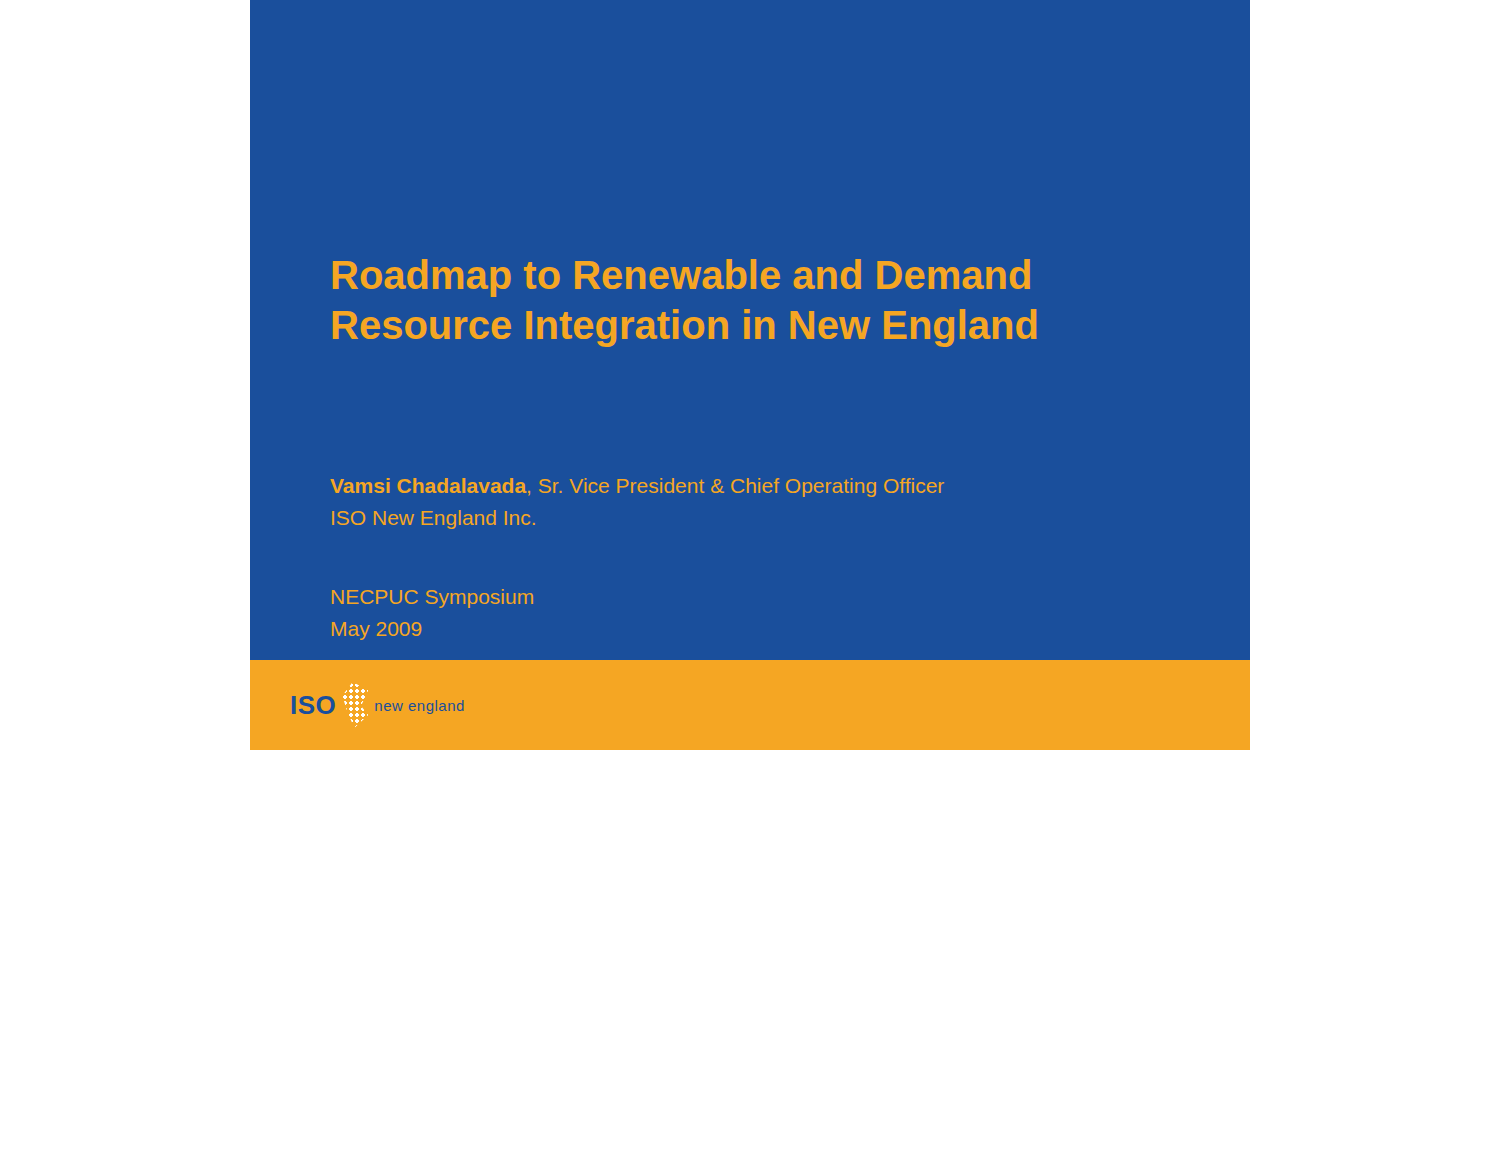Roadmap to Renewable and Demand
Resource Integration in New England
Vamsi Chadalavada, Sr. Vice President & Chief Operating Officer
ISO New England Inc.
NECPUC Symposium
May 2009
ISO new england